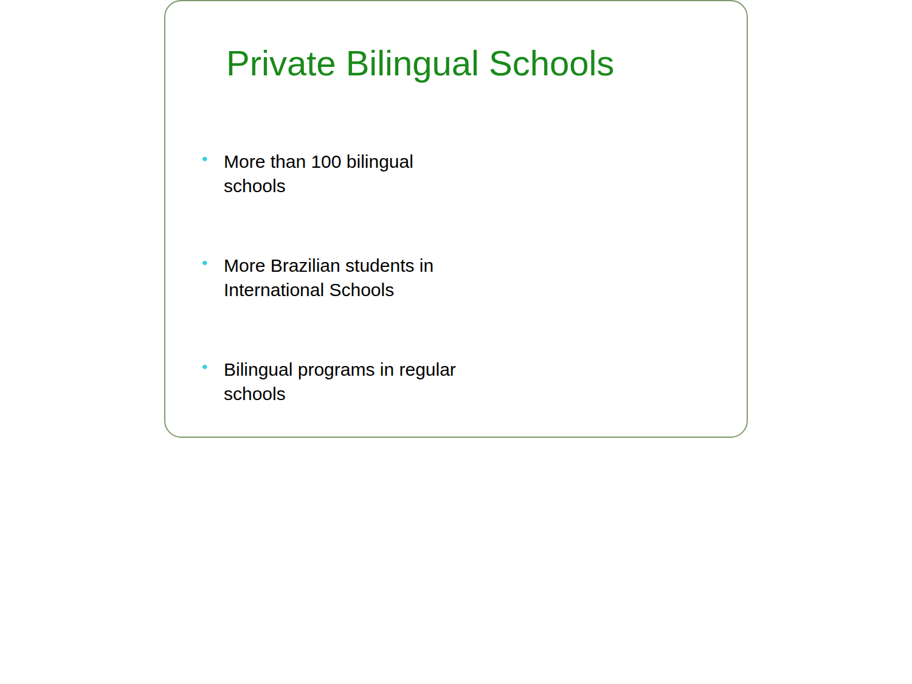Private Bilingual Schools
More than 100 bilingual schools
More Brazilian students in International Schools
Bilingual programs in regular schools